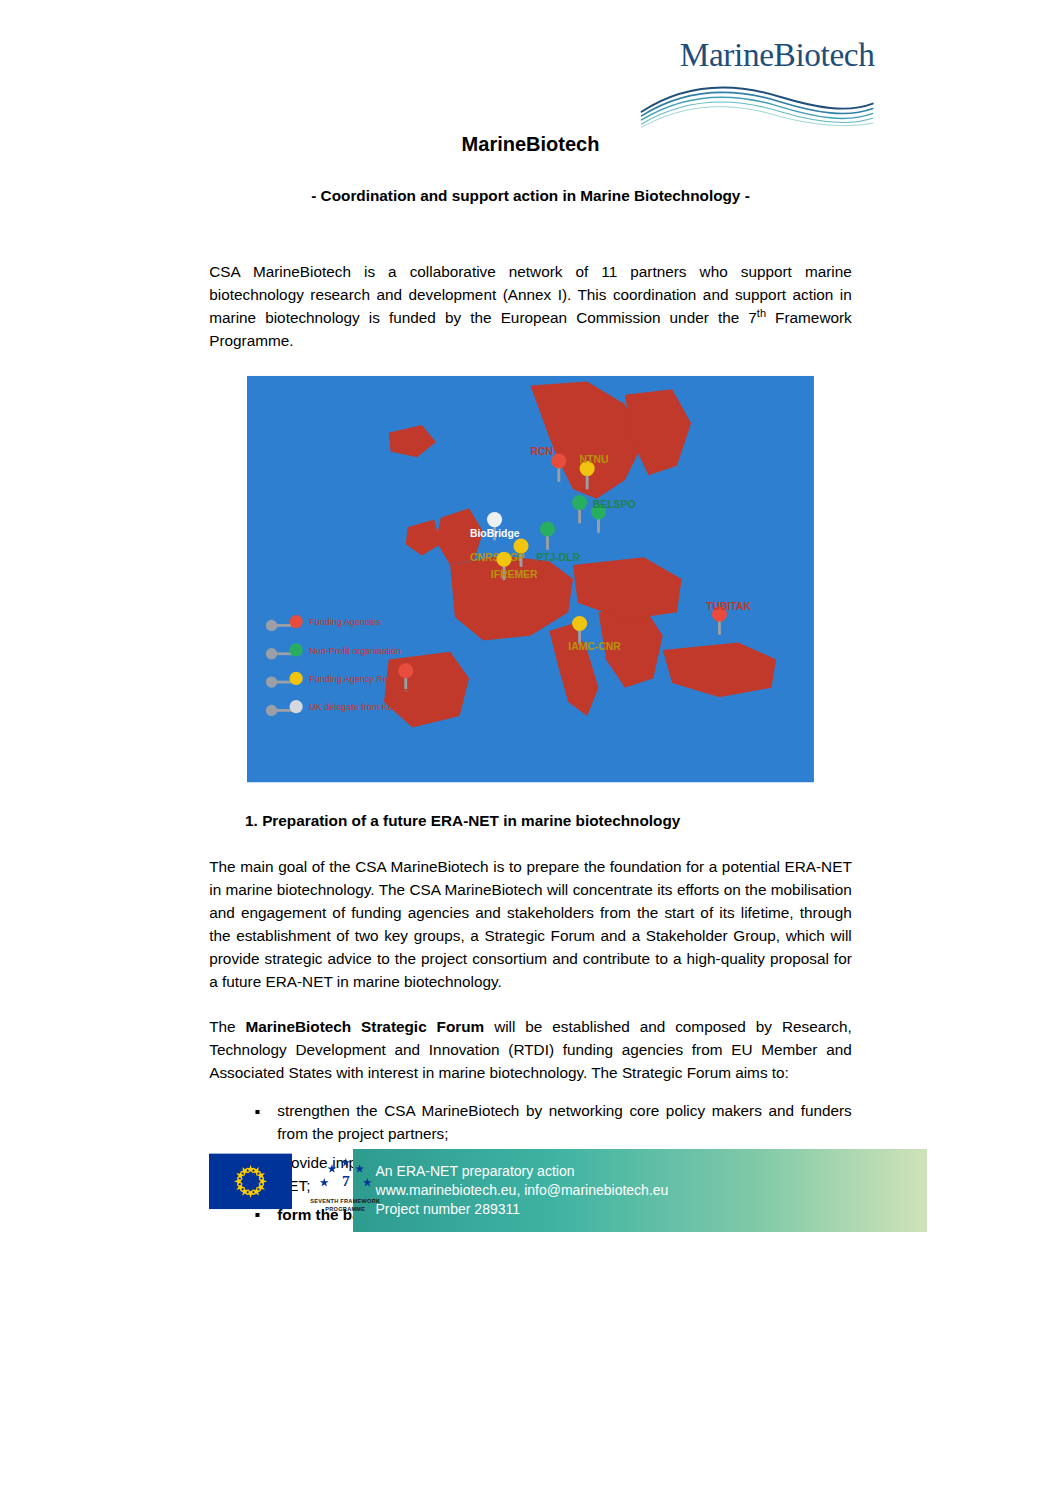Marine Biotech
MarineBiotech
- Coordination and support action in Marine Biotechnology -
CSA MarineBiotech is a collaborative network of 11 partners who support marine biotechnology research and development (Annex I). This coordination and support action in marine biotechnology is funded by the European Commission under the 7th Framework Programme.
Funding Agencies Non-Profit organisation Funding Agency Representative UK delegate from KBBE RCN NTNU BELSPO BioBridge PTJ-DLR CNRS-SGP IFREMER IAMC-CNR TUBITAK FCT
Preparation of a future ERA-NET in marine biotechnology
The main goal of the CSA MarineBiotech is to prepare the foundation for a potential ERA-NET in marine biotechnology. The CSA MarineBiotech will concentrate its efforts on the mobilisation and engagement of funding agencies and stakeholders from the start of its lifetime, through the establishment of two key groups, a Strategic Forum and a Stakeholder Group, which will provide strategic advice to the project consortium and contribute to a high-quality proposal for a future ERA-NET in marine biotechnology.
The MarineBiotech Strategic Forum will be established and composed by Research, Technology Development and Innovation (RTDI) funding agencies from EU Member and Associated States with interest in marine biotechnology. The Strategic Forum aims to:
strengthen the CSA MarineBiotech by networking core policy makers and funders from the project partners;
provide important information and insight in scoping and preparing for a future ERA-NET;
form the basis of the future ERA-NET consortium.
An ERA-NET preparatory action
www.marinebiotech.eu, info@marinebiotech.eu
Project number 289311
7 SEVENTH FRAMEWORK
PROGRAMME